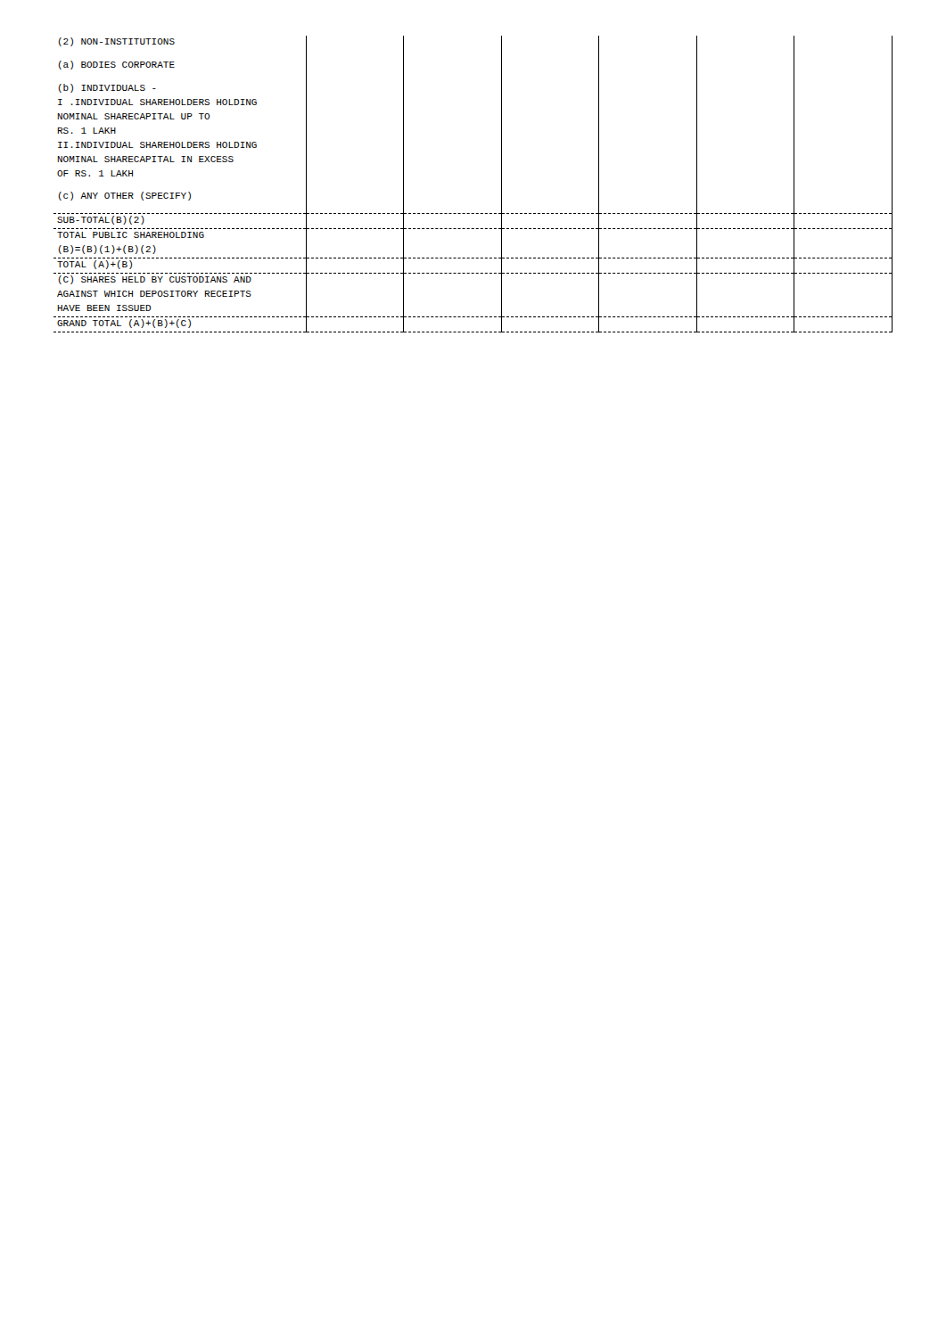| (2) NON-INSTITUTIONS | | | | | | |
| (a) BODIES CORPORATE | | | | | | |
| (b) INDIVIDUALS - | | | | | | |
| I .INDIVIDUAL SHAREHOLDERS HOLDING | | | | | | |
| NOMINAL SHARECAPITAL UP TO | | | | | | |
| RS. 1 LAKH | | | | | | |
| II.INDIVIDUAL SHAREHOLDERS HOLDING | | | | | | |
| NOMINAL SHARECAPITAL IN EXCESS | | | | | | |
| OF RS. 1 LAKH | | | | | | |
| (c) ANY OTHER (SPECIFY) | | | | | | |
| SUB-TOTAL(B)(2) | | | | | | |
| TOTAL PUBLIC SHAREHOLDING | | | | | | |
| (B)=(B)(1)+(B)(2) | | | | | | |
| TOTAL (A)+(B) | | | | | | |
| (C) SHARES HELD BY CUSTODIANS AND | | | | | | |
| AGAINST WHICH DEPOSITORY RECEIPTS | | | | | | |
| HAVE BEEN ISSUED | | | | | | |
| GRAND TOTAL (A)+(B)+(C) | | | | | | |